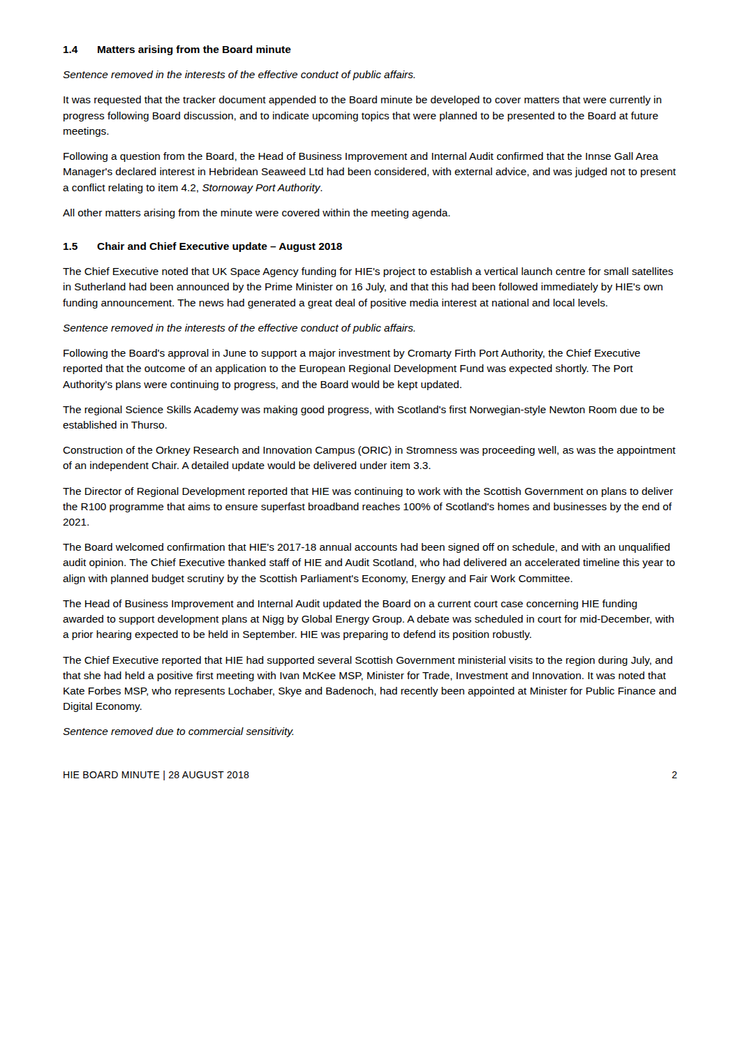1.4 Matters arising from the Board minute
Sentence removed in the interests of the effective conduct of public affairs.
It was requested that the tracker document appended to the Board minute be developed to cover matters that were currently in progress following Board discussion, and to indicate upcoming topics that were planned to be presented to the Board at future meetings.
Following a question from the Board, the Head of Business Improvement and Internal Audit confirmed that the Innse Gall Area Manager's declared interest in Hebridean Seaweed Ltd had been considered, with external advice, and was judged not to present a conflict relating to item 4.2, Stornoway Port Authority.
All other matters arising from the minute were covered within the meeting agenda.
1.5 Chair and Chief Executive update – August 2018
The Chief Executive noted that UK Space Agency funding for HIE's project to establish a vertical launch centre for small satellites in Sutherland had been announced by the Prime Minister on 16 July, and that this had been followed immediately by HIE's own funding announcement. The news had generated a great deal of positive media interest at national and local levels.
Sentence removed in the interests of the effective conduct of public affairs.
Following the Board's approval in June to support a major investment by Cromarty Firth Port Authority, the Chief Executive reported that the outcome of an application to the European Regional Development Fund was expected shortly. The Port Authority's plans were continuing to progress, and the Board would be kept updated.
The regional Science Skills Academy was making good progress, with Scotland's first Norwegian-style Newton Room due to be established in Thurso.
Construction of the Orkney Research and Innovation Campus (ORIC) in Stromness was proceeding well, as was the appointment of an independent Chair. A detailed update would be delivered under item 3.3.
The Director of Regional Development reported that HIE was continuing to work with the Scottish Government on plans to deliver the R100 programme that aims to ensure superfast broadband reaches 100% of Scotland's homes and businesses by the end of 2021.
The Board welcomed confirmation that HIE's 2017-18 annual accounts had been signed off on schedule, and with an unqualified audit opinion. The Chief Executive thanked staff of HIE and Audit Scotland, who had delivered an accelerated timeline this year to align with planned budget scrutiny by the Scottish Parliament's Economy, Energy and Fair Work Committee.
The Head of Business Improvement and Internal Audit updated the Board on a current court case concerning HIE funding awarded to support development plans at Nigg by Global Energy Group. A debate was scheduled in court for mid-December, with a prior hearing expected to be held in September. HIE was preparing to defend its position robustly.
The Chief Executive reported that HIE had supported several Scottish Government ministerial visits to the region during July, and that she had held a positive first meeting with Ivan McKee MSP, Minister for Trade, Investment and Innovation. It was noted that Kate Forbes MSP, who represents Lochaber, Skye and Badenoch, had recently been appointed at Minister for Public Finance and Digital Economy.
Sentence removed due to commercial sensitivity.
HIE BOARD MINUTE | 28 AUGUST 2018 2